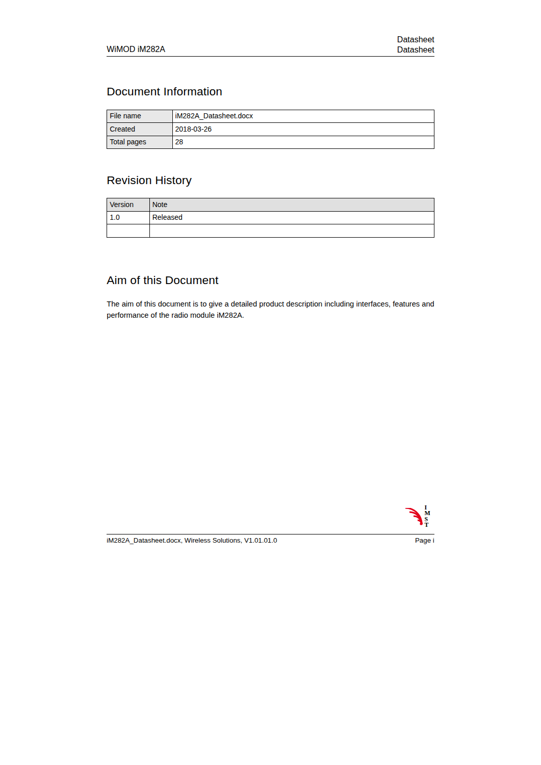WiMOD iM282A
Datasheet
Datasheet
Document Information
| File name | iM282A_Datasheet.docx |
| Created | 2018-03-26 |
| Total pages | 28 |
Revision History
| Version | Note |
| 1.0 | Released |
Aim of this Document
The aim of this document is to give a detailed product description including interfaces, features and performance of the radio module iM282A.
I
M
S
T
iM282A_Datasheet.docx, Wireless Solutions, V1.01.01.0
Page i